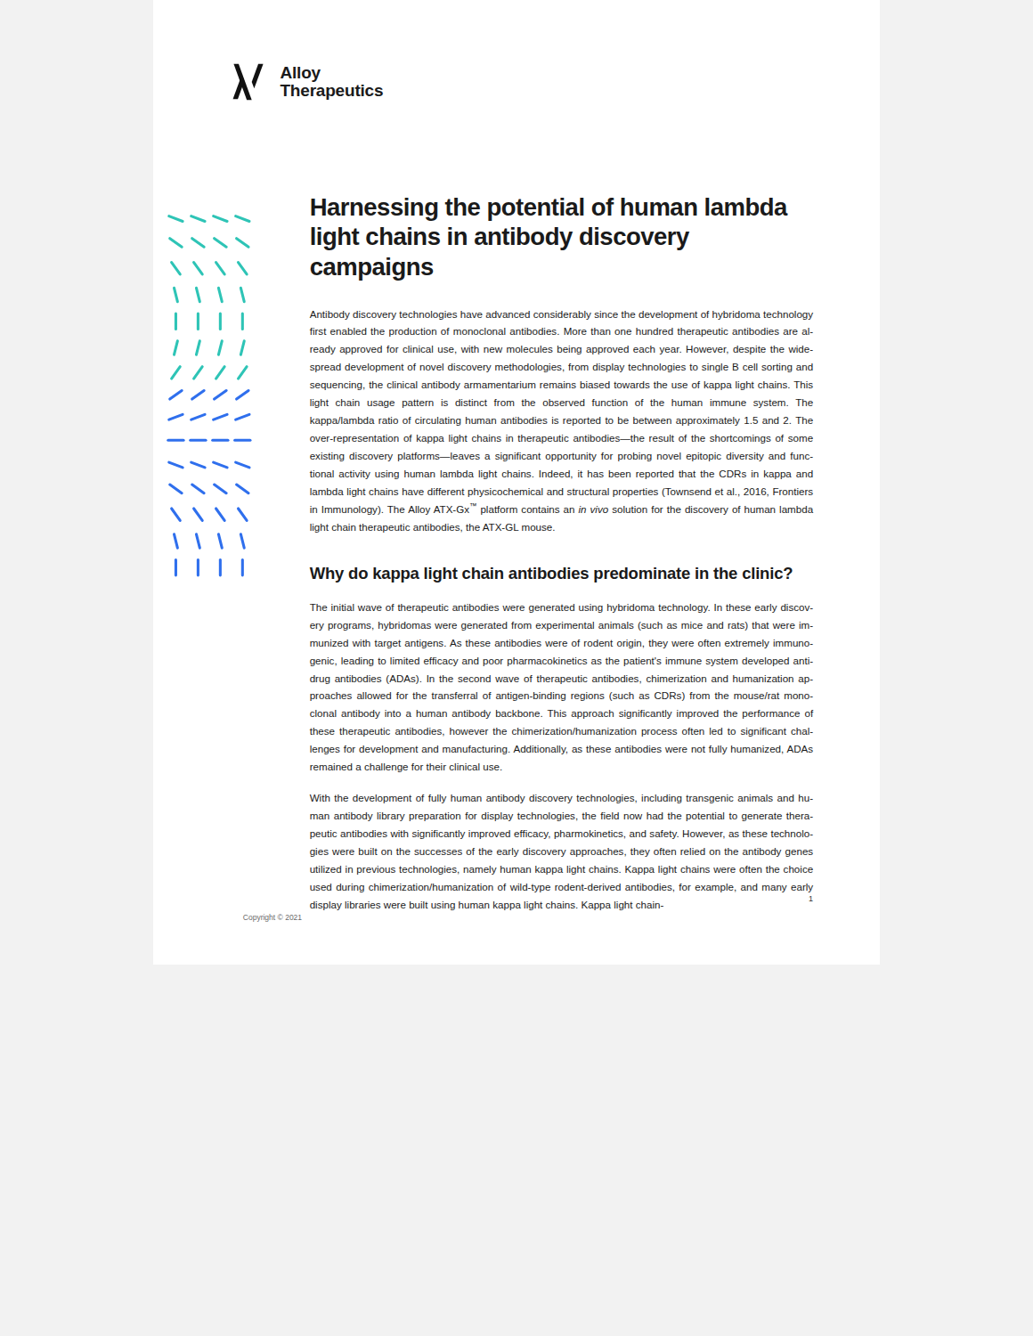Alloy
Therapeutics
Harnessing the potential of human lambda light chains in antibody discovery campaigns
Antibody discovery technologies have advanced considerably since the development of hybridoma technology first enabled the production of monoclonal antibodies. More than one hundred therapeutic antibodies are already approved for clinical use, with new molecules being approved each year. However, despite the widespread development of novel discovery methodologies, from display technologies to single B cell sorting and sequencing, the clinical antibody armamentarium remains biased towards the use of kappa light chains. This light chain usage pattern is distinct from the observed function of the human immune system. The kappa/lambda ratio of circulating human antibodies is reported to be between approximately 1.5 and 2. The over-representation of kappa light chains in therapeutic antibodies—the result of the shortcomings of some existing discovery platforms—leaves a significant opportunity for probing novel epitopic diversity and functional activity using human lambda light chains. Indeed, it has been reported that the CDRs in kappa and lambda light chains have different physicochemical and structural properties (Townsend et al., 2016, Frontiers in Immunology). The Alloy ATX-Gx™ platform contains an in vivo solution for the discovery of human lambda light chain therapeutic antibodies, the ATX-GL mouse.
Why do kappa light chain antibodies predominate in the clinic?
The initial wave of therapeutic antibodies were generated using hybridoma technology. In these early discovery programs, hybridomas were generated from experimental animals (such as mice and rats) that were immunized with target antigens. As these antibodies were of rodent origin, they were often extremely immunogenic, leading to limited efficacy and poor pharmacokinetics as the patient's immune system developed anti-drug antibodies (ADAs). In the second wave of therapeutic antibodies, chimerization and humanization approaches allowed for the transferral of antigen-binding regions (such as CDRs) from the mouse/rat monoclonal antibody into a human antibody backbone. This approach significantly improved the performance of these therapeutic antibodies, however the chimerization/humanization process often led to significant challenges for development and manufacturing. Additionally, as these antibodies were not fully humanized, ADAs remained a challenge for their clinical use.
With the development of fully human antibody discovery technologies, including transgenic animals and human antibody library preparation for display technologies, the field now had the potential to generate therapeutic antibodies with significantly improved efficacy, pharmokinetics, and safety. However, as these technologies were built on the successes of the early discovery approaches, they often relied on the antibody genes utilized in previous technologies, namely human kappa light chains. Kappa light chains were often the choice used during chimerization/humanization of wild-type rodent-derived antibodies, for example, and many early display libraries were built using human kappa light chains. Kappa light chain-
1
Copyright © 2021